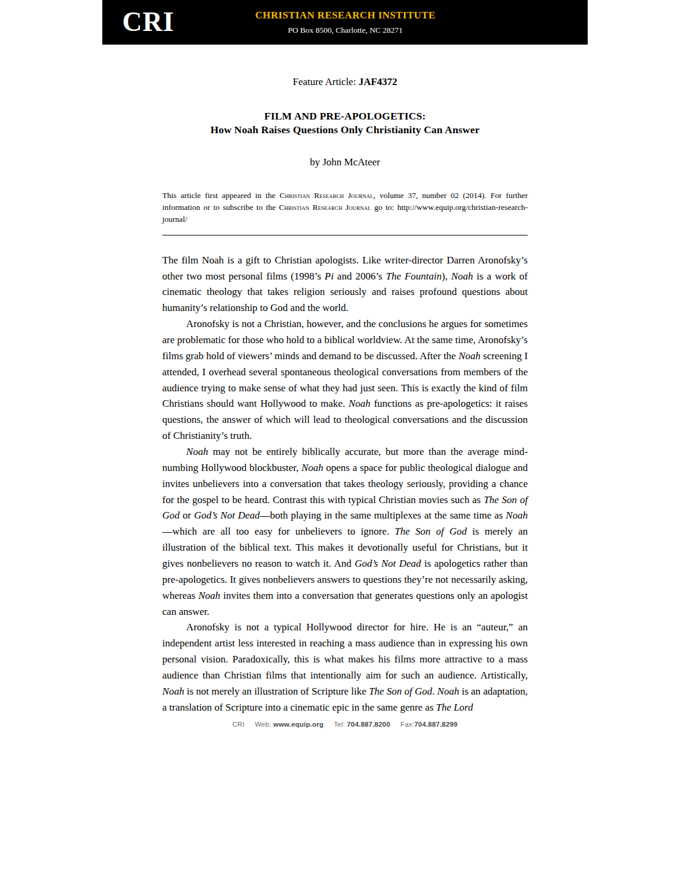CRI
CHRISTIAN RESEARCH INSTITUTE
PO Box 8500, Charlotte, NC 28271
Feature Article: JAF4372
FILM AND PRE-APOLOGETICS: How Noah Raises Questions Only Christianity Can Answer
by John McAteer
This article first appeared in the Christian Research Journal, volume 37, number 02 (2014). For further information or to subscribe to the Christian Research Journal go to: http://www.equip.org/christian-research-journal/
The film Noah is a gift to Christian apologists. Like writer-director Darren Aronofsky’s other two most personal films (1998’s Pi and 2006’s The Fountain), Noah is a work of cinematic theology that takes religion seriously and raises profound questions about humanity’s relationship to God and the world.
Aronofsky is not a Christian, however, and the conclusions he argues for sometimes are problematic for those who hold to a biblical worldview. At the same time, Aronofsky’s films grab hold of viewers’ minds and demand to be discussed. After the Noah screening I attended, I overhead several spontaneous theological conversations from members of the audience trying to make sense of what they had just seen. This is exactly the kind of film Christians should want Hollywood to make. Noah functions as pre-apologetics: it raises questions, the answer of which will lead to theological conversations and the discussion of Christianity’s truth.
Noah may not be entirely biblically accurate, but more than the average mind-numbing Hollywood blockbuster, Noah opens a space for public theological dialogue and invites unbelievers into a conversation that takes theology seriously, providing a chance for the gospel to be heard. Contrast this with typical Christian movies such as The Son of God or God’s Not Dead—both playing in the same multiplexes at the same time as Noah—which are all too easy for unbelievers to ignore. The Son of God is merely an illustration of the biblical text. This makes it devotionally useful for Christians, but it gives nonbelievers no reason to watch it. And God’s Not Dead is apologetics rather than pre-apologetics. It gives nonbelievers answers to questions they’re not necessarily asking, whereas Noah invites them into a conversation that generates questions only an apologist can answer.
Aronofsky is not a typical Hollywood director for hire. He is an “auteur,” an independent artist less interested in reaching a mass audience than in expressing his own personal vision. Paradoxically, this is what makes his films more attractive to a mass audience than Christian films that intentionally aim for such an audience. Artistically, Noah is not merely an illustration of Scripture like The Son of God. Noah is an adaptation, a translation of Scripture into a cinematic epic in the same genre as The Lord
CRI Web: www.equip.org Tel: 704.887.8200 Fax:704.887.8299